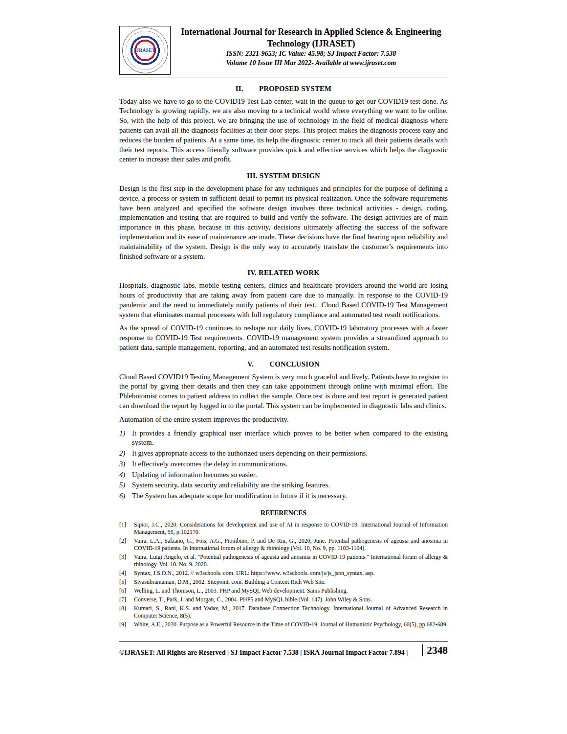International Journal for Research in Applied Science & Engineering Technology (IJRASET)
ISSN: 2321-9653; IC Value: 45.98; SJ Impact Factor: 7.538
Volume 10 Issue III Mar 2022- Available at www.ijraset.com
II. PROPOSED SYSTEM
Today also we have to go to the COVID19 Test Lab center, wait in the queue to get our COVID19 test done. As Technology is growing rapidly, we are also moving to a technical world where everything we want to be online. So, with the help of this project, we are bringing the use of technology in the field of medical diagnosis where patients can avail all the diagnosis facilities at their door steps. This project makes the diagnosis process easy and reduces the burden of patients. At a same time, its help the diagnostic center to track all their patients details with their test reports. This access friendly software provides quick and effective services which helps the diagnostic center to increase their sales and profit.
III. SYSTEM DESIGN
Design is the first step in the development phase for any techniques and principles for the purpose of defining a device, a process or system in sufficient detail to permit its physical realization. Once the software requirements have been analyzed and specified the software design involves three technical activities - design, coding, implementation and testing that are required to build and verify the software. The design activities are of main importance in this phase, because in this activity, decisions ultimately affecting the success of the software implementation and its ease of maintenance are made. These decisions have the final bearing upon reliability and maintainability of the system. Design is the only way to accurately translate the customer’s requirements into finished software or a system.
IV. RELATED WORK
Hospitals, diagnostic labs, mobile testing centers, clinics and healthcare providers around the world are losing hours of productivity that are taking away from patient care due to manually. In response to the COVID-19 pandemic and the need to immediately notify patients of their test. Cloud Based COVID-19 Test Management system that eliminates manual processes with full regulatory compliance and automated test result notifications.
As the spread of COVID-19 continues to reshape our daily lives, COVID-19 laboratory processes with a faster response to COVID-19 Test requirements. COVID-19 management system provides a streamlined approach to patient data, sample management, reporting, and an automated test results notification system.
V. CONCLUSION
Cloud Based COVID19 Testing Management System is very much graceful and lively. Patients have to register to the portal by giving their details and then they can take appointment through online with minimal effort. The Phlebotomist comes to patient address to collect the sample. Once test is done and test report is generated patient can download the report by logged in to the portal. This system can be implemented in diagnostic labs and clinics.
Automation of the entire system improves the productivity.
It provides a friendly graphical user interface which proves to be better when compared to the existing system.
It gives appropriate access to the authorized users depending on their permissions.
It effectively overcomes the delay in communications.
Updating of information becomes so easier.
System security, data security and reliability are the striking features.
The System has adequate scope for modification in future if it is necessary.
REFERENCES
Sipior, J.C., 2020. Considerations for development and use of AI in response to COVID-19. International Journal of Information Management, 55, p.102170.
Vaira, L.A., Salzano, G., Fois, A.G., Piombino, P. and De Riu, G., 2020, June. Potential pathogenesis of ageusia and anosmia in COVID-19 patients. In International forum of allergy & rhinology (Vol. 10, No. 9, pp. 1103-1104).
Vaira, Luigi Angelo, et al. "Potential pathogenesis of ageusia and anosmia in COVID-19 patients." International forum of allergy & rhinology. Vol. 10. No. 9. 2020.
Syntax, J.S.O.N., 2012. // w3schools. com. URL: https://www. w3schools. com/js/js_json_syntax. asp.
Sivasubramanian, D.M., 2002. Sitepoint. com. Building a Content Rich Web Site.
Welling, L. and Thomson, L., 2003. PHP and MySQL Web development. Sams Publishing.
Converse, T., Park, J. and Morgan, C., 2004. PHP5 and MySQL bible (Vol. 147). John Wiley & Sons.
Kumari, S., Rani, K.S. and Yadav, M., 2017. Database Connection Technology. International Journal of Advanced Research in Computer Science, 8(5).
White, A.E., 2020. Purpose as a Powerful Resource in the Time of COVID-19. Journal of Humanistic Psychology, 60(5), pp.682-689.
©IJRASET: All Rights are Reserved | SJ Impact Factor 7.538 | ISRA Journal Impact Factor 7.894 |
2348